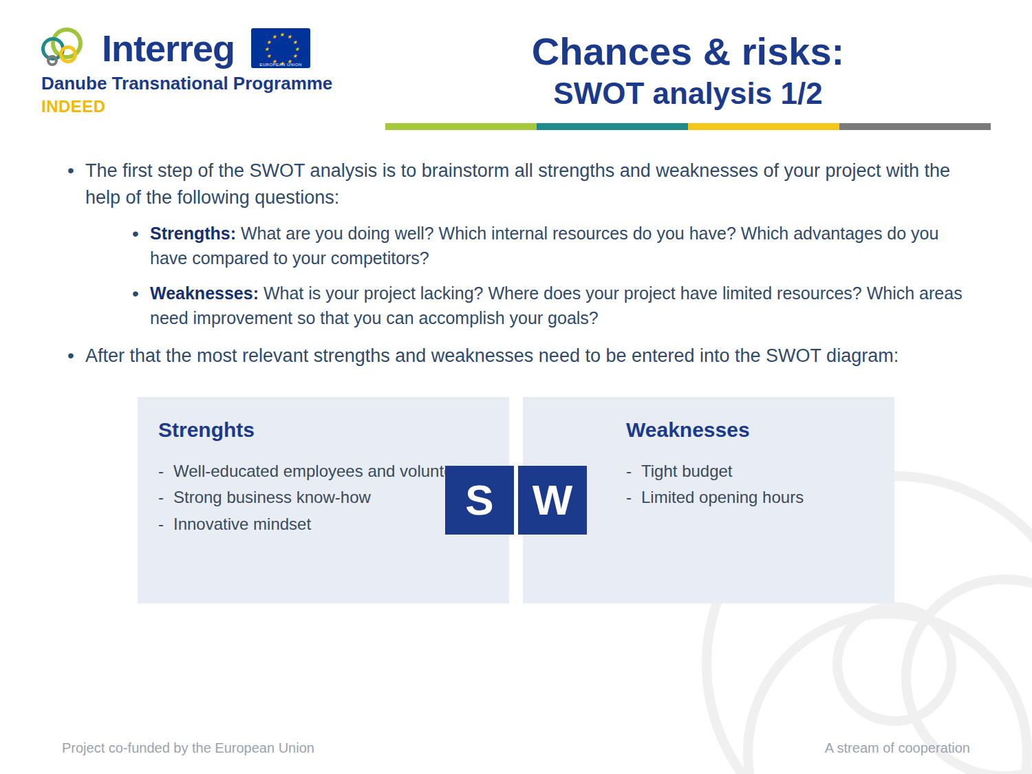Interreg
★ ★ ★ ★ ★ ★ ★ ★ ★ ★ ★ ★ EUROPEAN UNION
Danube Transnational Programme
INDEED
Chances & risks:
SWOT analysis 1/2
The first step of the SWOT analysis is to brainstorm all strengths and weaknesses of your project with the help of the following questions:
Strengths: What are you doing well? Which internal resources do you have? Which advantages do you have compared to your competitors?
Weaknesses: What is your project lacking? Where does your project have limited resources? Which areas need improvement so that you can accomplish your goals?
After that the most relevant strengths and weaknesses need to be entered into the SWOT diagram:
Strenghts
Well-educated employees and volunteers
Strong business know-how
Innovative mindset
Weaknesses
Tight budget
Limited opening hours
S
W
Project co-funded by the European Union
A stream of cooperation